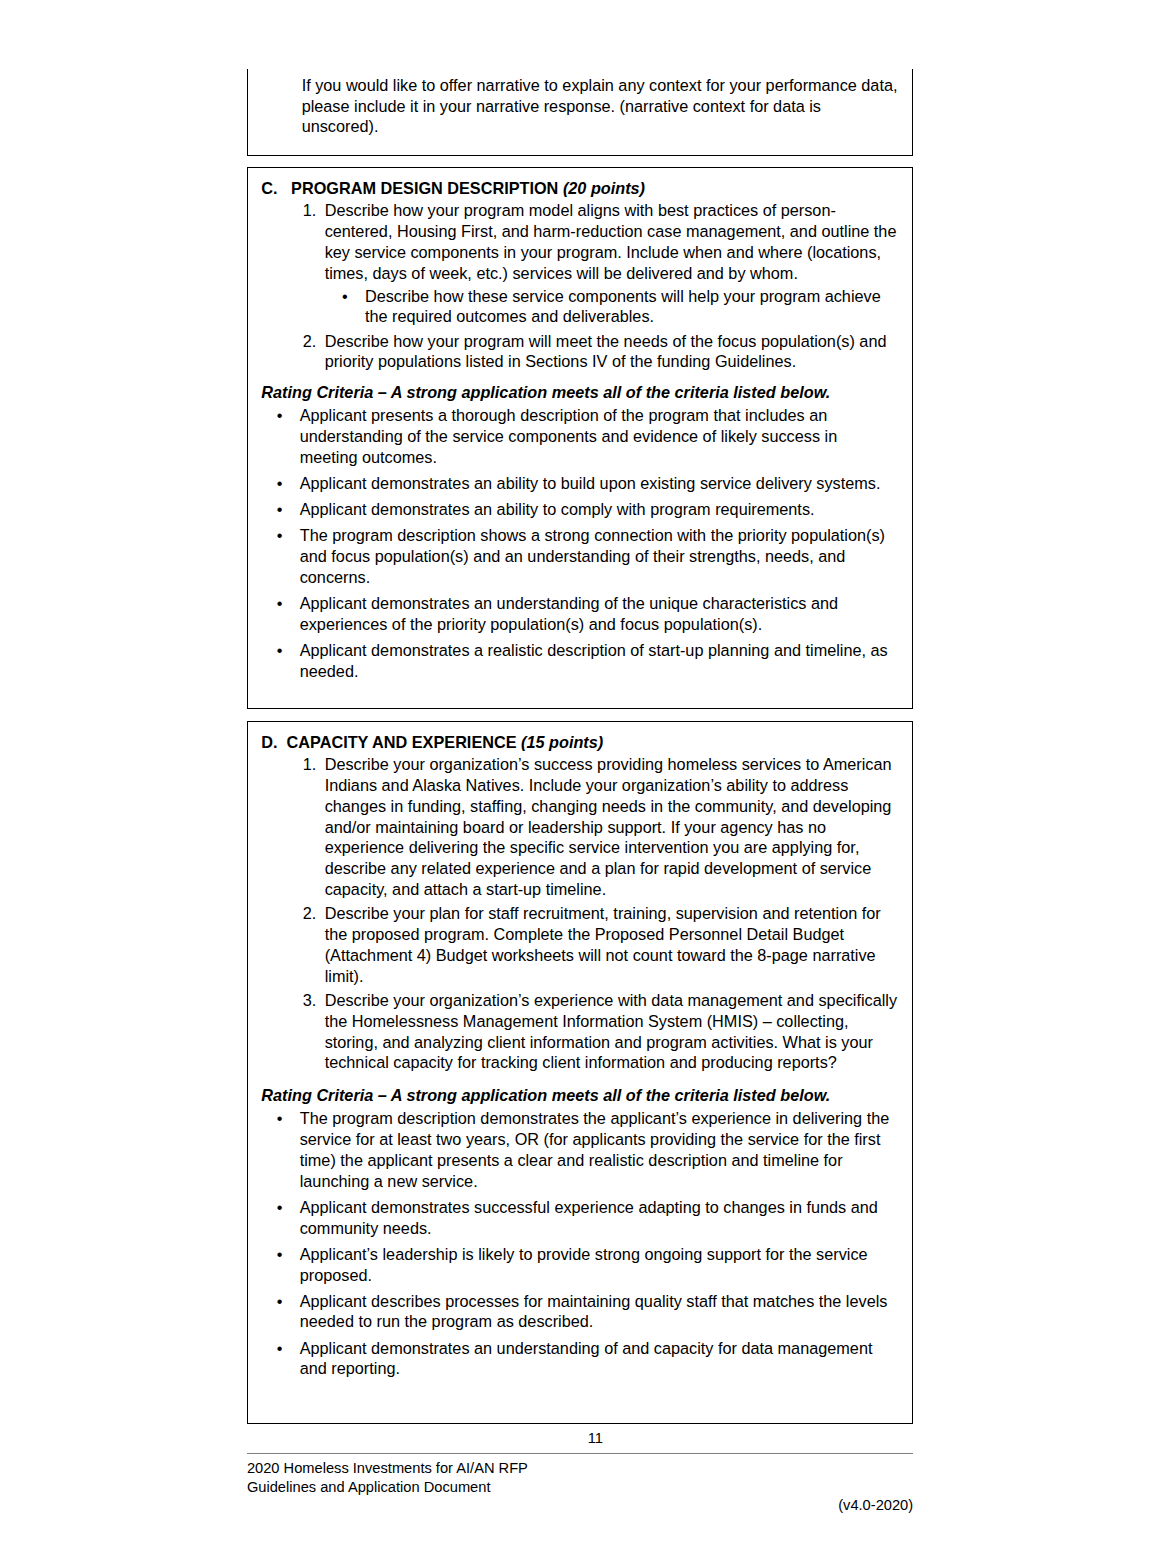If you would like to offer narrative to explain any context for your performance data, please include it in your narrative response. (narrative context for data is unscored).
C. PROGRAM DESIGN DESCRIPTION (20 points)
Describe how your program model aligns with best practices of person-centered, Housing First, and harm-reduction case management, and outline the key service components in your program. Include when and where (locations, times, days of week, etc.) services will be delivered and by whom.
Describe how these service components will help your program achieve the required outcomes and deliverables.
Describe how your program will meet the needs of the focus population(s) and priority populations listed in Sections IV of the funding Guidelines.
Rating Criteria – A strong application meets all of the criteria listed below.
Applicant presents a thorough description of the program that includes an understanding of the service components and evidence of likely success in meeting outcomes.
Applicant demonstrates an ability to build upon existing service delivery systems.
Applicant demonstrates an ability to comply with program requirements.
The program description shows a strong connection with the priority population(s) and focus population(s) and an understanding of their strengths, needs, and concerns.
Applicant demonstrates an understanding of the unique characteristics and experiences of the priority population(s) and focus population(s).
Applicant demonstrates a realistic description of start-up planning and timeline, as needed.
D. CAPACITY AND EXPERIENCE (15 points)
Describe your organization’s success providing homeless services to American Indians and Alaska Natives. Include your organization’s ability to address changes in funding, staffing, changing needs in the community, and developing and/or maintaining board or leadership support. If your agency has no experience delivering the specific service intervention you are applying for, describe any related experience and a plan for rapid development of service capacity, and attach a start-up timeline.
Describe your plan for staff recruitment, training, supervision and retention for the proposed program. Complete the Proposed Personnel Detail Budget (Attachment 4) Budget worksheets will not count toward the 8-page narrative limit).
Describe your organization’s experience with data management and specifically the Homelessness Management Information System (HMIS) – collecting, storing, and analyzing client information and program activities. What is your technical capacity for tracking client information and producing reports?
Rating Criteria – A strong application meets all of the criteria listed below.
The program description demonstrates the applicant’s experience in delivering the service for at least two years, OR (for applicants providing the service for the first time) the applicant presents a clear and realistic description and timeline for launching a new service.
Applicant demonstrates successful experience adapting to changes in funds and community needs.
Applicant’s leadership is likely to provide strong ongoing support for the service proposed.
Applicant describes processes for maintaining quality staff that matches the levels needed to run the program as described.
Applicant demonstrates an understanding of and capacity for data management and reporting.
2020 Homeless Investments for AI/AN RFP Guidelines and Application Document
11
(v4.0-2020)